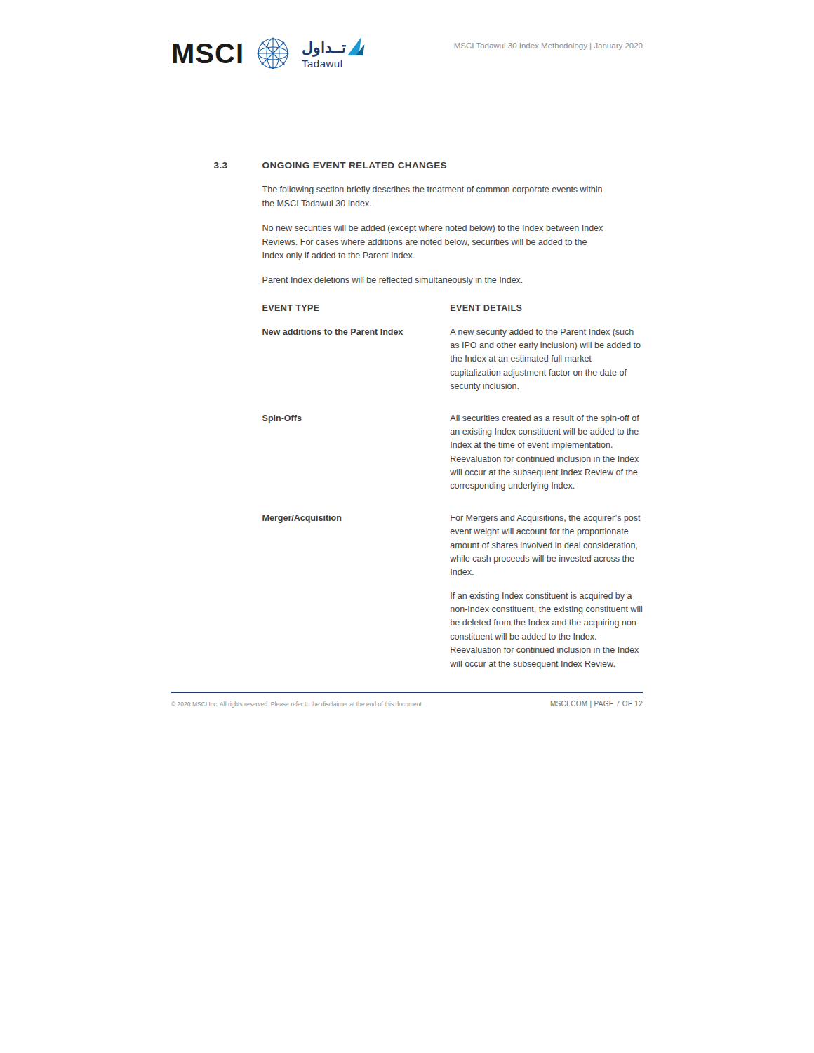MSCI تــداول Tadawul
MSCI Tadawul 30 Index Methodology | January 2020
3.3 ONGOING EVENT RELATED CHANGES
The following section briefly describes the treatment of common corporate events within the MSCI Tadawul 30 Index.
No new securities will be added (except where noted below) to the Index between Index Reviews. For cases where additions are noted below, securities will be added to the Index only if added to the Parent Index.
Parent Index deletions will be reflected simultaneously in the Index.
| EVENT TYPE | EVENT DETAILS |
| --- | --- |
| New additions to the Parent Index | A new security added to the Parent Index (such as IPO and other early inclusion) will be added to the Index at an estimated full market capitalization adjustment factor on the date of security inclusion. |
| Spin-Offs | All securities created as a result of the spin-off of an existing Index constituent will be added to the Index at the time of event implementation. Reevaluation for continued inclusion in the Index will occur at the subsequent Index Review of the corresponding underlying Index. |
| Merger/Acquisition | For Mergers and Acquisitions, the acquirer’s post event weight will account for the proportionate amount of shares involved in deal consideration, while cash proceeds will be invested across the Index. If an existing Index constituent is acquired by a non-Index constituent, the existing constituent will be deleted from the Index and the acquiring non-constituent will be added to the Index. Reevaluation for continued inclusion in the Index will occur at the subsequent Index Review. |
© 2020 MSCI Inc. All rights reserved. Please refer to the disclaimer at the end of this document.
MSCI.COM | PAGE 7 OF 12